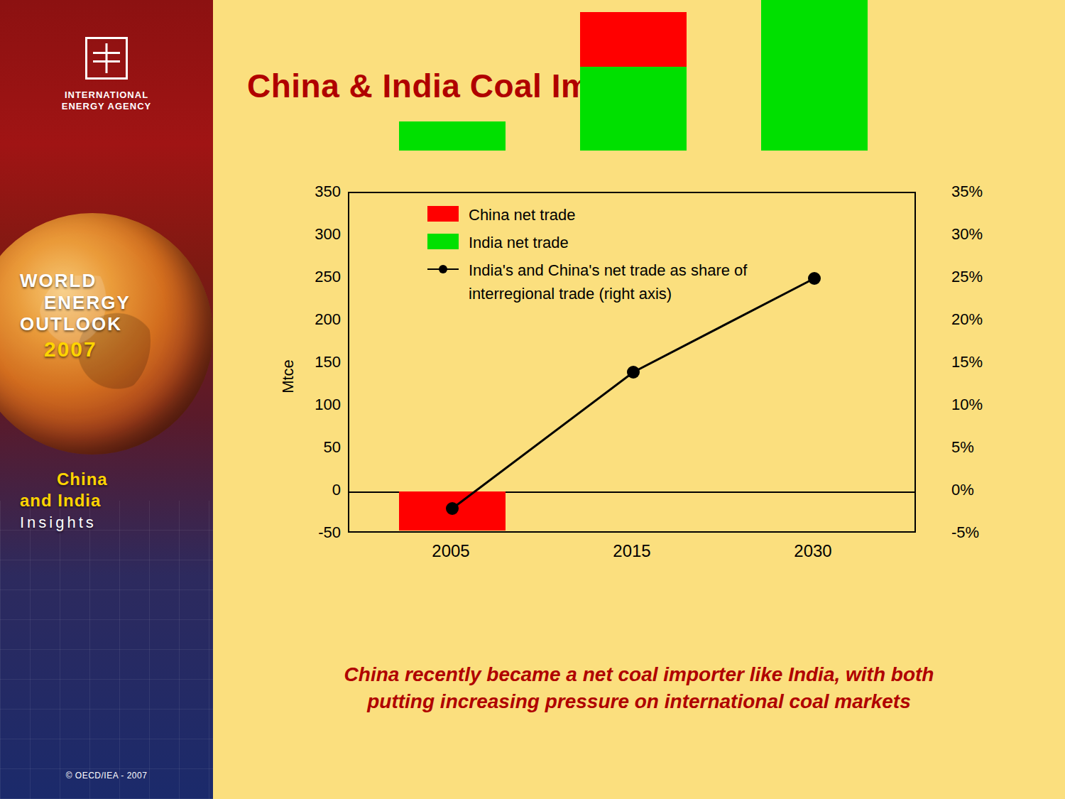INTERNATIONAL
ENERGY AGENCY
WORLD
ENERGY
OUTLOOK
2007
China
and India
Insights
© OECD/IEA - 2007
China & India Coal Imports
Mtce
350 300 250 200 150 100 50 0 -50
35% 30% 25% 20% 15% 10% 5% 0% -5%
China net trade
India net trade
India's and China's net trade as share of
interregional trade (right axis)
2005 2015 2030
China recently became a net coal importer like India, with both
putting increasing pressure on international coal markets